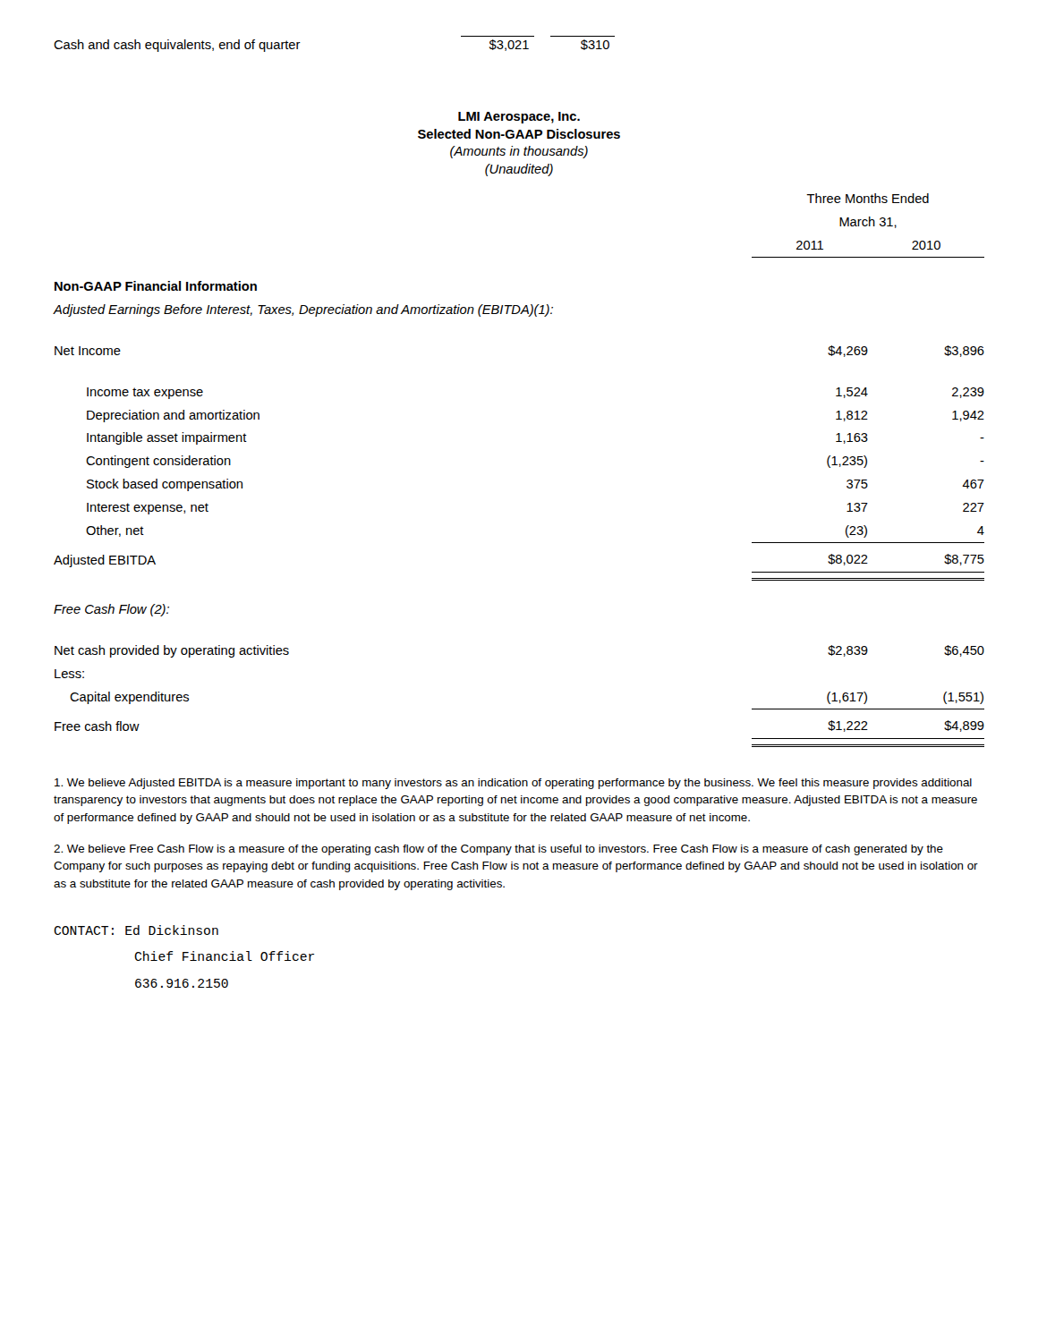Cash and cash equivalents, end of quarter
$3,021
$310
LMI Aerospace, Inc.
Selected Non-GAAP Disclosures
(Amounts in thousands)
(Unaudited)
| | Three Months Ended |
| | March 31, |
| | 2011 | 2010 |
| Non-GAAP Financial Information | | |
| Adjusted Earnings Before Interest, Taxes, Depreciation and Amortization (EBITDA)(1): | | |
| Net Income | $4,269 | $3,896 |
| Income tax expense | 1,524 | 2,239 |
| Depreciation and amortization | 1,812 | 1,942 |
| Intangible asset impairment | 1,163 | - |
| Contingent consideration | (1,235) | - |
| Stock based compensation | 375 | 467 |
| Interest expense, net | 137 | 227 |
| Other, net | (23) | 4 |
| Adjusted EBITDA | $8,022 | $8,775 |
| Free Cash Flow (2): | | |
| Net cash provided by operating activities | $2,839 | $6,450 |
| Less: | | |
| Capital expenditures | (1,617) | (1,551) |
| Free cash flow | $1,222 | $4,899 |
1. We believe Adjusted EBITDA is a measure important to many investors as an indication of operating performance by the business. We feel this measure provides additional transparency to investors that augments but does not replace the GAAP reporting of net income and provides a good comparative measure. Adjusted EBITDA is not a measure of performance defined by GAAP and should not be used in isolation or as a substitute for the related GAAP measure of net income.
2. We believe Free Cash Flow is a measure of the operating cash flow of the Company that is useful to investors. Free Cash Flow is a measure of cash generated by the Company for such purposes as repaying debt or funding acquisitions. Free Cash Flow is not a measure of performance defined by GAAP and should not be used in isolation or as a substitute for the related GAAP measure of cash provided by operating activities.
CONTACT: Ed Dickinson
Chief Financial Officer
636.916.2150